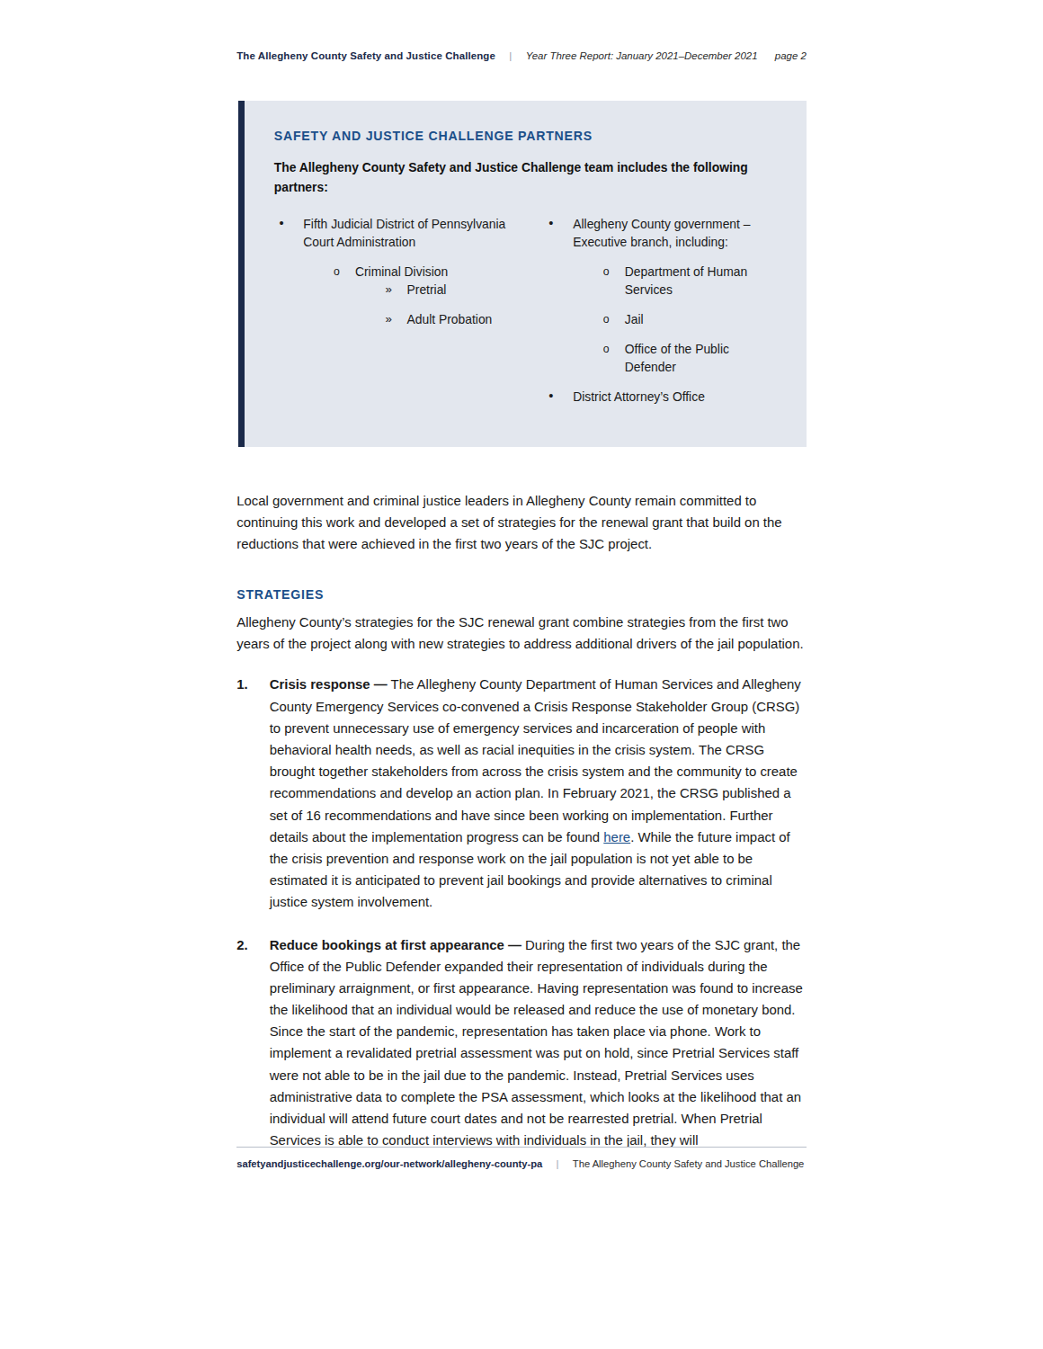The Allegheny County Safety and Justice Challenge | Year Three Report: January 2021–December 2021 page 2
Safety and Justice Challenge Partners
The Allegheny County Safety and Justice Challenge team includes the following partners:
Fifth Judicial District of Pennsylvania Court Administration
Criminal Division
Pretrial
Adult Probation
Allegheny County government – Executive branch, including:
Department of Human Services
Jail
Office of the Public Defender
District Attorney’s Office
Local government and criminal justice leaders in Allegheny County remain committed to continuing this work and developed a set of strategies for the renewal grant that build on the reductions that were achieved in the first two years of the SJC project.
Strategies
Allegheny County’s strategies for the SJC renewal grant combine strategies from the first two years of the project along with new strategies to address additional drivers of the jail population.
Crisis response — The Allegheny County Department of Human Services and Allegheny County Emergency Services co-convened a Crisis Response Stakeholder Group (CRSG) to prevent unnecessary use of emergency services and incarceration of people with behavioral health needs, as well as racial inequities in the crisis system. The CRSG brought together stakeholders from across the crisis system and the community to create recommendations and develop an action plan. In February 2021, the CRSG published a set of 16 recommendations and have since been working on implementation. Further details about the implementation progress can be found here. While the future impact of the crisis prevention and response work on the jail population is not yet able to be estimated it is anticipated to prevent jail bookings and provide alternatives to criminal justice system involvement.
Reduce bookings at first appearance — During the first two years of the SJC grant, the Office of the Public Defender expanded their representation of individuals during the preliminary arraignment, or first appearance. Having representation was found to increase the likelihood that an individual would be released and reduce the use of monetary bond. Since the start of the pandemic, representation has taken place via phone. Work to implement a revalidated pretrial assessment was put on hold, since Pretrial Services staff were not able to be in the jail due to the pandemic. Instead, Pretrial Services uses administrative data to complete the PSA assessment, which looks at the likelihood that an individual will attend future court dates and not be rearrested pretrial. When Pretrial Services is able to conduct interviews with individuals in the jail, they will
safetyandjusticechallenge.org/our-network/allegheny-county-pa | The Allegheny County Safety and Justice Challenge